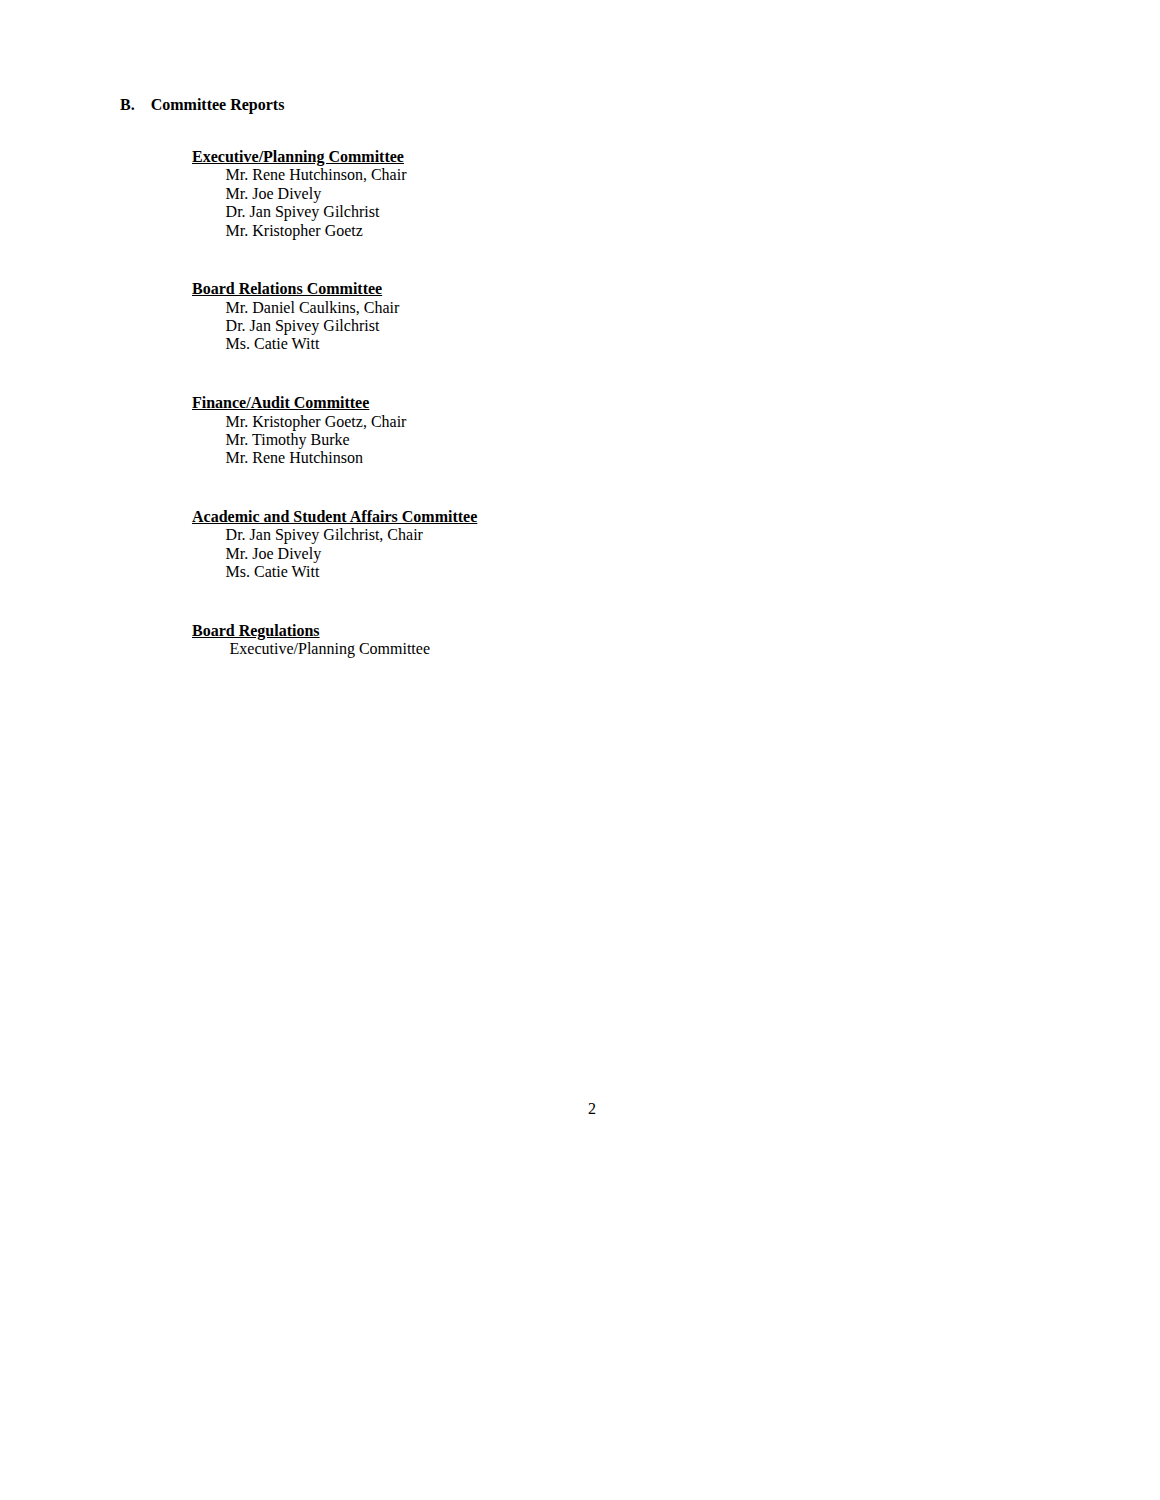B. Committee Reports
Executive/Planning Committee
Mr. Rene Hutchinson, Chair
Mr. Joe Dively
Dr. Jan Spivey Gilchrist
Mr. Kristopher Goetz
Board Relations Committee
Mr. Daniel Caulkins, Chair
Dr. Jan Spivey Gilchrist
Ms. Catie Witt
Finance/Audit Committee
Mr. Kristopher Goetz, Chair
Mr. Timothy Burke
Mr. Rene Hutchinson
Academic and Student Affairs Committee
Dr. Jan Spivey Gilchrist, Chair
Mr. Joe Dively
Ms. Catie Witt
Board Regulations
Executive/Planning Committee
2